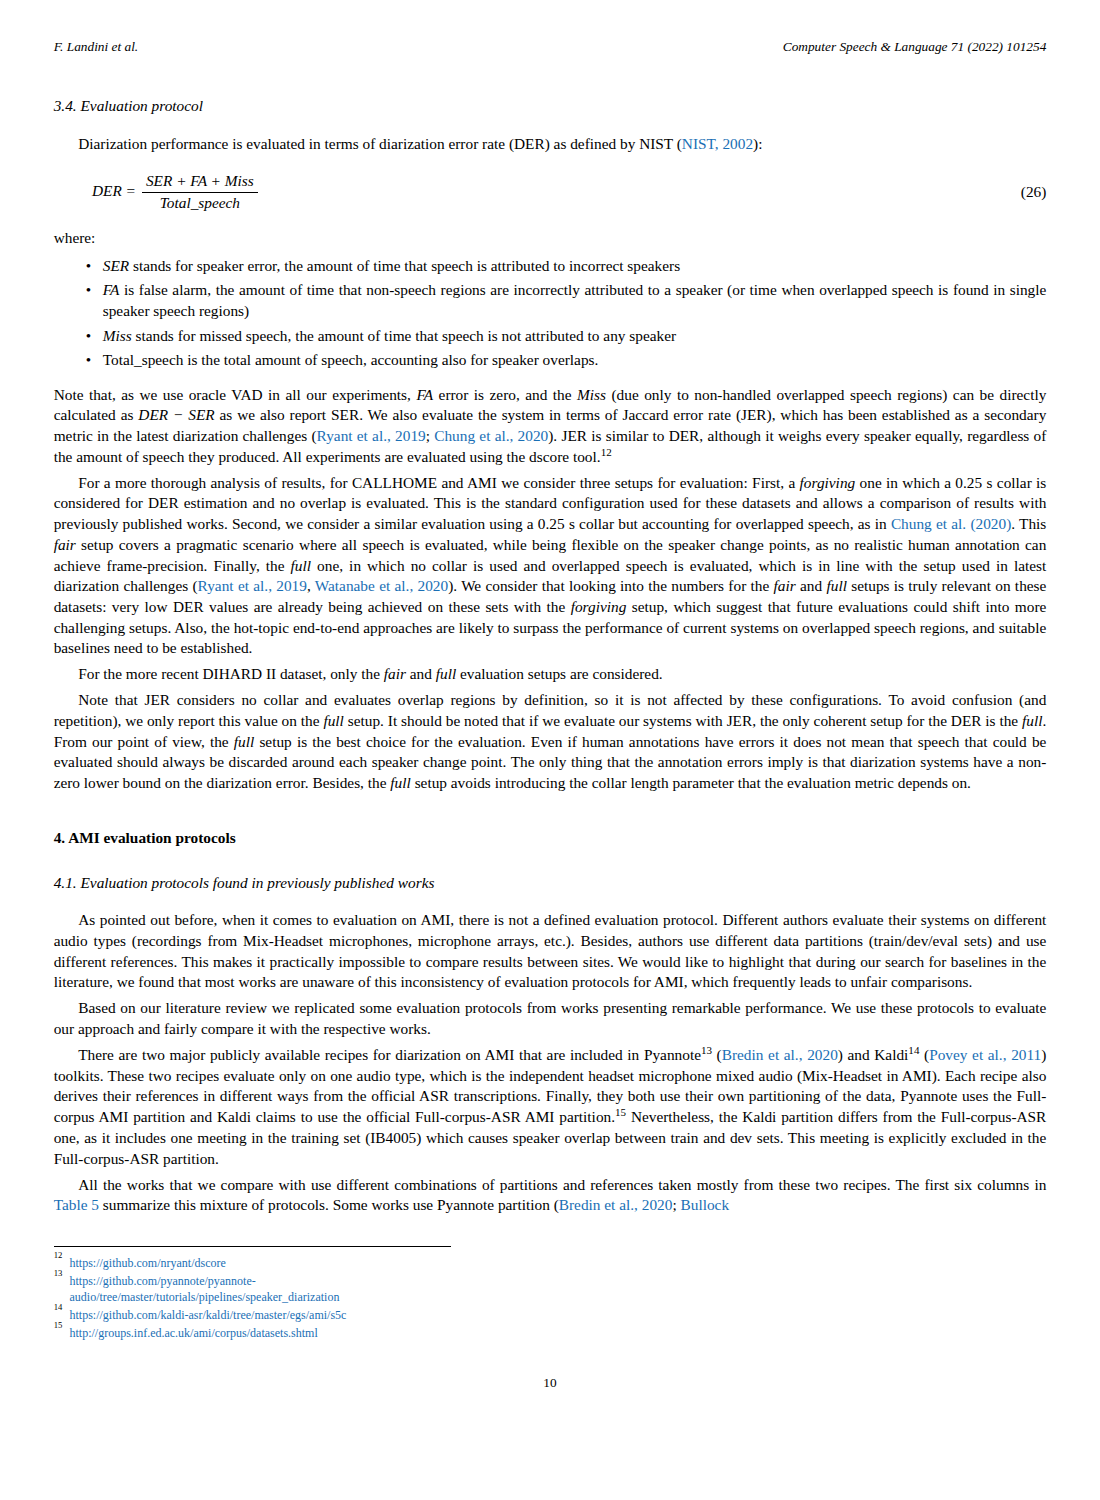F. Landini et al. Computer Speech & Language 71 (2022) 101254
3.4. Evaluation protocol
Diarization performance is evaluated in terms of diarization error rate (DER) as defined by NIST (NIST, 2002):
DER = SER + FA + Miss Total_speech (26)
where:
SER stands for speaker error, the amount of time that speech is attributed to incorrect speakers
FA is false alarm, the amount of time that non-speech regions are incorrectly attributed to a speaker (or time when overlapped speech is found in single speaker speech regions)
Miss stands for missed speech, the amount of time that speech is not attributed to any speaker
Total_speech is the total amount of speech, accounting also for speaker overlaps.
Note that, as we use oracle VAD in all our experiments, FA error is zero, and the Miss (due only to non-handled overlapped speech regions) can be directly calculated as DER − SER as we also report SER. We also evaluate the system in terms of Jaccard error rate (JER), which has been established as a secondary metric in the latest diarization challenges (Ryant et al., 2019; Chung et al., 2020). JER is similar to DER, although it weighs every speaker equally, regardless of the amount of speech they produced. All experiments are evaluated using the dscore tool.12
For a more thorough analysis of results, for CALLHOME and AMI we consider three setups for evaluation: First, a forgiving one in which a 0.25 s collar is considered for DER estimation and no overlap is evaluated. This is the standard configuration used for these datasets and allows a comparison of results with previously published works. Second, we consider a similar evaluation using a 0.25 s collar but accounting for overlapped speech, as in Chung et al. (2020). This fair setup covers a pragmatic scenario where all speech is evaluated, while being flexible on the speaker change points, as no realistic human annotation can achieve frame-precision. Finally, the full one, in which no collar is used and overlapped speech is evaluated, which is in line with the setup used in latest diarization challenges (Ryant et al., 2019, Watanabe et al., 2020). We consider that looking into the numbers for the fair and full setups is truly relevant on these datasets: very low DER values are already being achieved on these sets with the forgiving setup, which suggest that future evaluations could shift into more challenging setups. Also, the hot-topic end-to-end approaches are likely to surpass the performance of current systems on overlapped speech regions, and suitable baselines need to be established.
For the more recent DIHARD II dataset, only the fair and full evaluation setups are considered.
Note that JER considers no collar and evaluates overlap regions by definition, so it is not affected by these configurations. To avoid confusion (and repetition), we only report this value on the full setup. It should be noted that if we evaluate our systems with JER, the only coherent setup for the DER is the full. From our point of view, the full setup is the best choice for the evaluation. Even if human annotations have errors it does not mean that speech that could be evaluated should always be discarded around each speaker change point. The only thing that the annotation errors imply is that diarization systems have a non-zero lower bound on the diarization error. Besides, the full setup avoids introducing the collar length parameter that the evaluation metric depends on.
4. AMI evaluation protocols
4.1. Evaluation protocols found in previously published works
As pointed out before, when it comes to evaluation on AMI, there is not a defined evaluation protocol. Different authors evaluate their systems on different audio types (recordings from Mix-Headset microphones, microphone arrays, etc.). Besides, authors use different data partitions (train/dev/eval sets) and use different references. This makes it practically impossible to compare results between sites. We would like to highlight that during our search for baselines in the literature, we found that most works are unaware of this inconsistency of evaluation protocols for AMI, which frequently leads to unfair comparisons.
Based on our literature review we replicated some evaluation protocols from works presenting remarkable performance. We use these protocols to evaluate our approach and fairly compare it with the respective works.
There are two major publicly available recipes for diarization on AMI that are included in Pyannote13 (Bredin et al., 2020) and Kaldi14 (Povey et al., 2011) toolkits. These two recipes evaluate only on one audio type, which is the independent headset microphone mixed audio (Mix-Headset in AMI). Each recipe also derives their references in different ways from the official ASR transcriptions. Finally, they both use their own partitioning of the data, Pyannote uses the Full-corpus AMI partition and Kaldi claims to use the official Full-corpus-ASR AMI partition.15 Nevertheless, the Kaldi partition differs from the Full-corpus-ASR one, as it includes one meeting in the training set (IB4005) which causes speaker overlap between train and dev sets. This meeting is explicitly excluded in the Full-corpus-ASR partition.
All the works that we compare with use different combinations of partitions and references taken mostly from these two recipes. The first six columns in Table 5 summarize this mixture of protocols. Some works use Pyannote partition (Bredin et al., 2020; Bullock
12 https://github.com/nryant/dscore
13 https://github.com/pyannote/pyannote-audio/tree/master/tutorials/pipelines/speaker_diarization
14 https://github.com/kaldi-asr/kaldi/tree/master/egs/ami/s5c
15 http://groups.inf.ed.ac.uk/ami/corpus/datasets.shtml
10